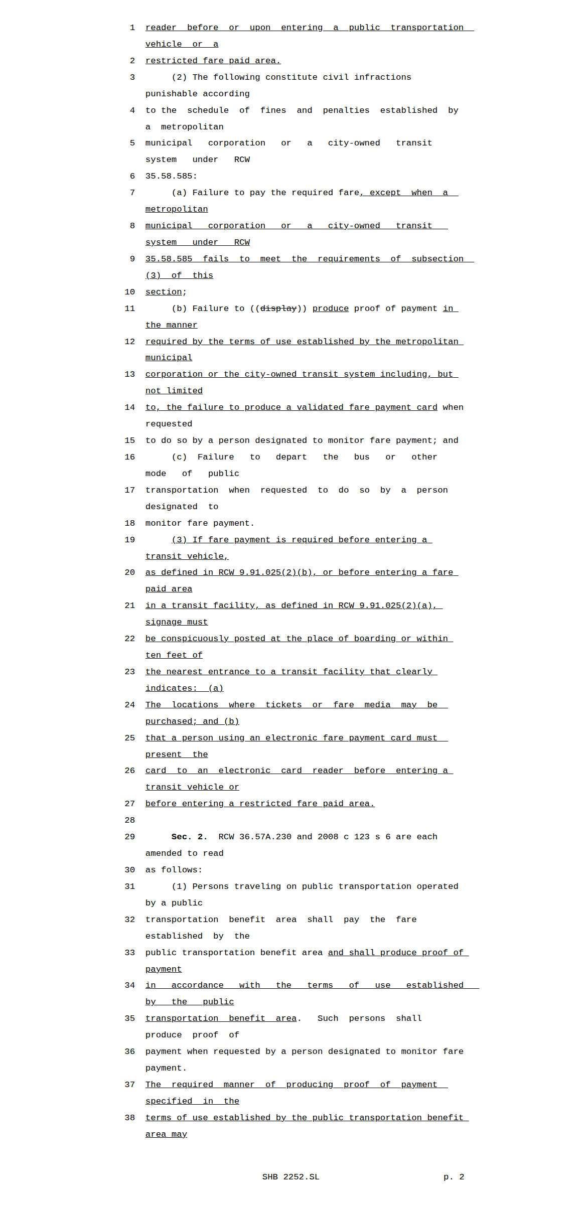reader before or upon entering a public transportation vehicle or a
restricted fare paid area.
(2) The following constitute civil infractions punishable according
to the schedule of fines and penalties established by a metropolitan
municipal corporation or a city-owned transit system under RCW
35.58.585:
(a) Failure to pay the required fare, except when a metropolitan
municipal corporation or a city-owned transit system under RCW
35.58.585 fails to meet the requirements of subsection (3) of this
section;
(b) Failure to ((display)) produce proof of payment in the manner
required by the terms of use established by the metropolitan municipal
corporation or the city-owned transit system including, but not limited
to, the failure to produce a validated fare payment card when requested
to do so by a person designated to monitor fare payment; and
(c) Failure to depart the bus or other mode of public
transportation when requested to do so by a person designated to
monitor fare payment.
(3) If fare payment is required before entering a transit vehicle,
as defined in RCW 9.91.025(2)(b), or before entering a fare paid area
in a transit facility, as defined in RCW 9.91.025(2)(a), signage must
be conspicuously posted at the place of boarding or within ten feet of
the nearest entrance to a transit facility that clearly indicates: (a)
The locations where tickets or fare media may be purchased; and (b)
that a person using an electronic fare payment card must present the
card to an electronic card reader before entering a transit vehicle or
before entering a restricted fare paid area.
Sec. 2. RCW 36.57A.230 and 2008 c 123 s 6 are each amended to read
as follows:
(1) Persons traveling on public transportation operated by a public
transportation benefit area shall pay the fare established by the
public transportation benefit area and shall produce proof of payment
in accordance with the terms of use established by the public
transportation benefit area. Such persons shall produce proof of
payment when requested by a person designated to monitor fare payment.
The required manner of producing proof of payment specified in the
terms of use established by the public transportation benefit area may
SHB 2252.SL
p. 2